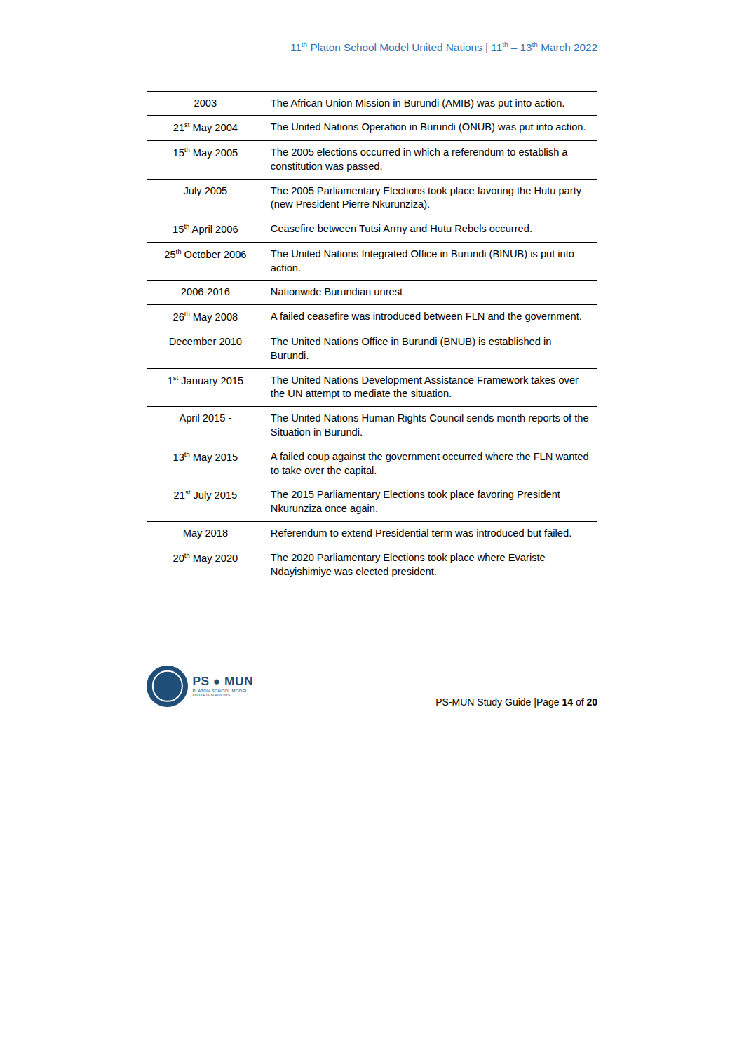11th Platon School Model United Nations | 11th – 13th March 2022
| 2003 | The African Union Mission in Burundi (AMIB) was put into action. |
| 21 st May 2004 | The United Nations Operation in Burundi (ONUB) was put into action. |
| 15 th May 2005 | The 2005 elections occurred in which a referendum to establish a constitution was passed. |
| July 2005 | The 2005 Parliamentary Elections took place favoring the Hutu party (new President Pierre Nkurunziza). |
| 15 th April 2006 | Ceasefire between Tutsi Army and Hutu Rebels occurred. |
| 25 th October 2006 | The United Nations Integrated Office in Burundi (BINUB) is put into action. |
| 2006-2016 | Nationwide Burundian unrest |
| 26 th May 2008 | A failed ceasefire was introduced between FLN and the government. |
| December 2010 | The United Nations Office in Burundi (BNUB) is established in Burundi. |
| 1 st January 2015 | The United Nations Development Assistance Framework takes over the UN attempt to mediate the situation. |
| April 2015 - | The United Nations Human Rights Council sends month reports of the Situation in Burundi. |
| 13 th May 2015 | A failed coup against the government occurred where the FLN wanted to take over the capital. |
| 21 st July 2015 | The 2015 Parliamentary Elections took place favoring President Nkurunziza once again. |
| May 2018 | Referendum to extend Presidential term was introduced but failed. |
| 20 th May 2020 | The 2020 Parliamentary Elections took place where Evariste Ndayishimiye was elected president. |
PS ● MUN
PLATON SCHOOL MODEL UNITED NATIONS
PS-MUN Study Guide |Page 14 of 20